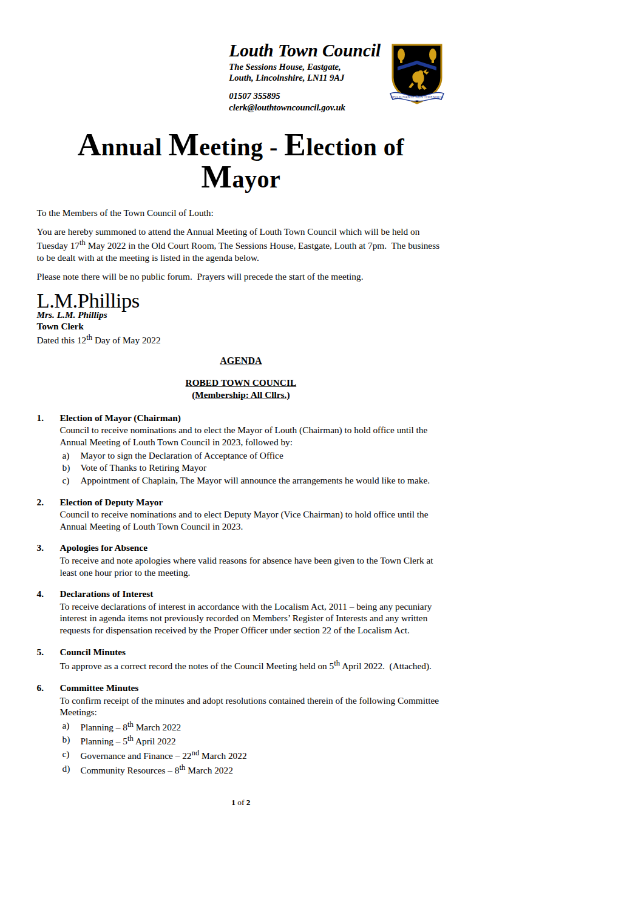Louth Town Council
The Sessions House, Eastgate,
Louth, Lincolnshire, LN11 9AJ
01507 355895
clerk@louthtowncouncil.gov.uk
DEO JUVANTE NON TIMENDUM
Annual Meeting - Election of Mayor
To the Members of the Town Council of Louth:
You are hereby summoned to attend the Annual Meeting of Louth Town Council which will be held on Tuesday 17th May 2022 in the Old Court Room, The Sessions House, Eastgate, Louth at 7pm. The business to be dealt with at the meeting is listed in the agenda below.
Please note there will be no public forum. Prayers will precede the start of the meeting.
L.M.Phillips
Mrs. L.M. Phillips
Town Clerk
Dated this 12th Day of May 2022
AGENDA
ROBED TOWN COUNCIL (Membership: All Cllrs.)
Election of Mayor (Chairman) Council to receive nominations and to elect the Mayor of Louth (Chairman) to hold office until the Annual Meeting of Louth Town Council in 2023, followed by:
Mayor to sign the Declaration of Acceptance of Office
Vote of Thanks to Retiring Mayor
Appointment of Chaplain, The Mayor will announce the arrangements he would like to make.
Election of Deputy Mayor Council to receive nominations and to elect Deputy Mayor (Vice Chairman) to hold office until the Annual Meeting of Louth Town Council in 2023.
Apologies for Absence To receive and note apologies where valid reasons for absence have been given to the Town Clerk at least one hour prior to the meeting.
Declarations of Interest To receive declarations of interest in accordance with the Localism Act, 2011 – being any pecuniary interest in agenda items not previously recorded on Members’ Register of Interests and any written requests for dispensation received by the Proper Officer under section 22 of the Localism Act.
Council Minutes To approve as a correct record the notes of the Council Meeting held on 5th April 2022. (Attached).
Committee Minutes To confirm receipt of the minutes and adopt resolutions contained therein of the following Committee Meetings:
Planning – 8th March 2022
Planning – 5th April 2022
Governance and Finance – 22nd March 2022
Community Resources – 8th March 2022
1 of 2